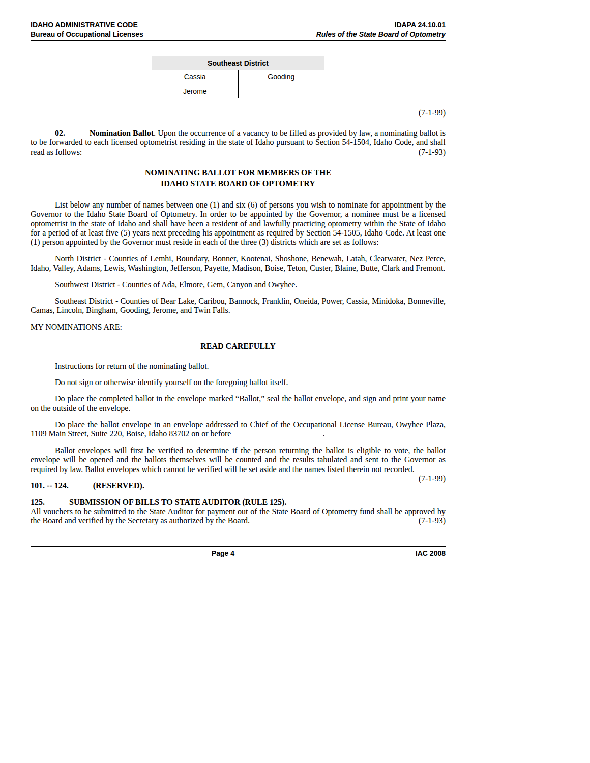IDAHO ADMINISTRATIVE CODE
Bureau of Occupational Licenses
IDAPA 24.10.01
Rules of the State Board of Optometry
| Southeast District |
| --- |
| Cassia | Gooding |
| Jerome | |
(7-1-99)
02. Nomination Ballot. Upon the occurrence of a vacancy to be filled as provided by law, a nominating ballot is to be forwarded to each licensed optometrist residing in the state of Idaho pursuant to Section 54-1504, Idaho Code, and shall read as follows:(7-1-93)
NOMINATING BALLOT FOR MEMBERS OF THE
IDAHO STATE BOARD OF OPTOMETRY
List below any number of names between one (1) and six (6) of persons you wish to nominate for appointment by the Governor to the Idaho State Board of Optometry. In order to be appointed by the Governor, a nominee must be a licensed optometrist in the state of Idaho and shall have been a resident of and lawfully practicing optometry within the State of Idaho for a period of at least five (5) years next preceding his appointment as required by Section 54-1505, Idaho Code. At least one (1) person appointed by the Governor must reside in each of the three (3) districts which are set as follows:
North District - Counties of Lemhi, Boundary, Bonner, Kootenai, Shoshone, Benewah, Latah, Clearwater, Nez Perce, Idaho, Valley, Adams, Lewis, Washington, Jefferson, Payette, Madison, Boise, Teton, Custer, Blaine, Butte, Clark and Fremont.
Southwest District - Counties of Ada, Elmore, Gem, Canyon and Owyhee.
Southeast District - Counties of Bear Lake, Caribou, Bannock, Franklin, Oneida, Power, Cassia, Minidoka, Bonneville, Camas, Lincoln, Bingham, Gooding, Jerome, and Twin Falls.
MY NOMINATIONS ARE:
READ CAREFULLY
Instructions for return of the nominating ballot.
Do not sign or otherwise identify yourself on the foregoing ballot itself.
Do place the completed ballot in the envelope marked “Ballot,” seal the ballot envelope, and sign and print your name on the outside of the envelope.
Do place the ballot envelope in an envelope addressed to Chief of the Occupational License Bureau, Owyhee Plaza, 1109 Main Street, Suite 220, Boise, Idaho 83702 on or before ______________________.
Ballot envelopes will first be verified to determine if the person returning the ballot is eligible to vote, the ballot envelope will be opened and the ballots themselves will be counted and the results tabulated and sent to the Governor as required by law. Ballot envelopes which cannot be verified will be set aside and the names listed therein not recorded.(7-1-99)
101. -- 124. (RESERVED).
125. SUBMISSION OF BILLS TO STATE AUDITOR (RULE 125).
All vouchers to be submitted to the State Auditor for payment out of the State Board of Optometry fund shall be approved by the Board and verified by the Secretary as authorized by the Board.(7-1-93)
Page 4
IAC 2008